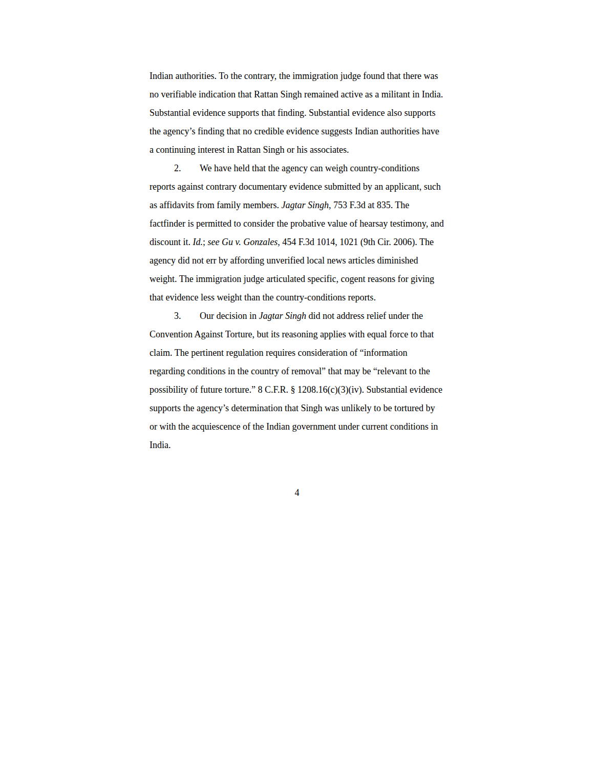Indian authorities. To the contrary, the immigration judge found that there was no verifiable indication that Rattan Singh remained active as a militant in India. Substantial evidence supports that finding. Substantial evidence also supports the agency’s finding that no credible evidence suggests Indian authorities have a continuing interest in Rattan Singh or his associates.
2. We have held that the agency can weigh country-conditions reports against contrary documentary evidence submitted by an applicant, such as affidavits from family members. Jagtar Singh, 753 F.3d at 835. The factfinder is permitted to consider the probative value of hearsay testimony, and discount it. Id.; see Gu v. Gonzales, 454 F.3d 1014, 1021 (9th Cir. 2006). The agency did not err by affording unverified local news articles diminished weight. The immigration judge articulated specific, cogent reasons for giving that evidence less weight than the country-conditions reports.
3. Our decision in Jagtar Singh did not address relief under the Convention Against Torture, but its reasoning applies with equal force to that claim. The pertinent regulation requires consideration of “information regarding conditions in the country of removal” that may be “relevant to the possibility of future torture.” 8 C.F.R. § 1208.16(c)(3)(iv). Substantial evidence supports the agency’s determination that Singh was unlikely to be tortured by or with the acquiescence of the Indian government under current conditions in India.
4